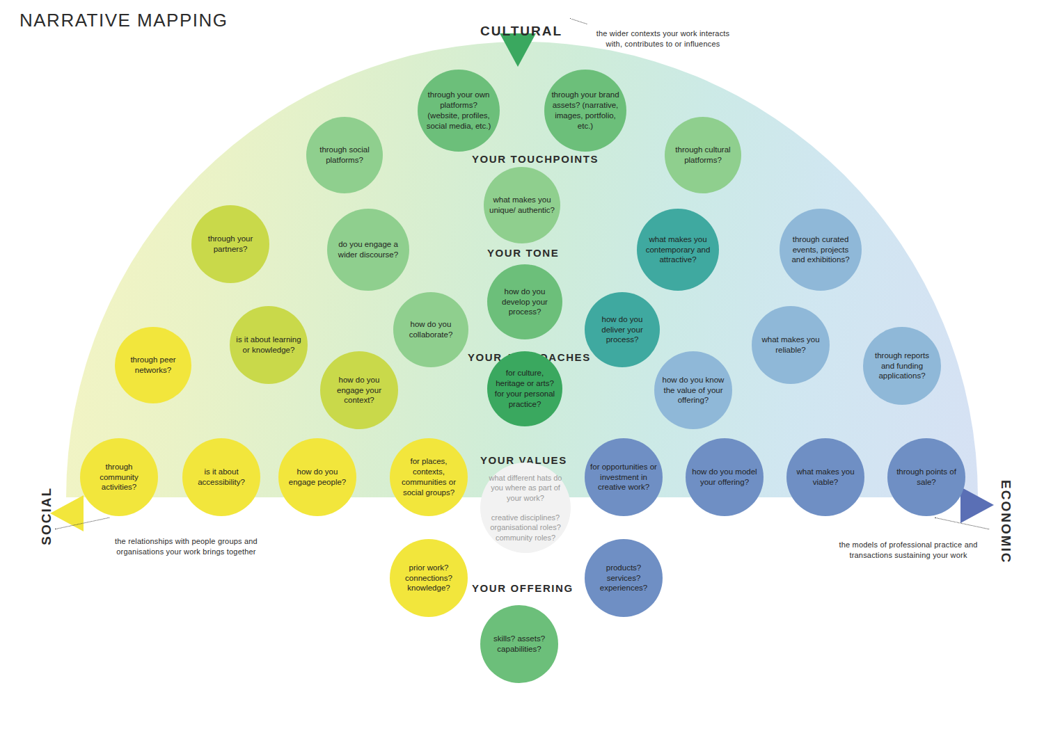Narrative Mapping
Cultural
the wider contexts your work interacts with, contributes to or influences
Social
the relationships with people groups and organisations your work brings together
Economic
the models of professional practice and transactions sustaining your work
Your Touchpoints
Your Tone
Your Approaches
Your Values
Your Offering
through your own platforms? (website, profiles, social media, etc.)
through your brand assets? (narrative, images, portfolio, etc.)
through social platforms?
through cultural platforms?
through your partners?
through curated events, projects and exhibitions?
do you engage a wider discourse?
what makes you contemporary and attractive?
through peer networks?
through reports and funding applications?
what makes you unique/ authentic?
how do you develop your process?
how do you deliver your process?
how do you collaborate?
is it about learning or knowledge?
what makes you reliable?
for culture, heritage or arts?
for your personal practice?
how do you know the value of your offering?
how do you engage your context?
through community activities?
is it about accessibility?
how do you engage people?
for places, contexts, communities or social groups?
for opportunities or investment in creative work?
how do you model your offering?
what makes you viable?
through points of sale?
what different hats do you where as part of your work?
creative disciplines?
organisational roles?
community roles?
prior work? connections? knowledge?
products? services? experiences?
skills? assets? capabilities?